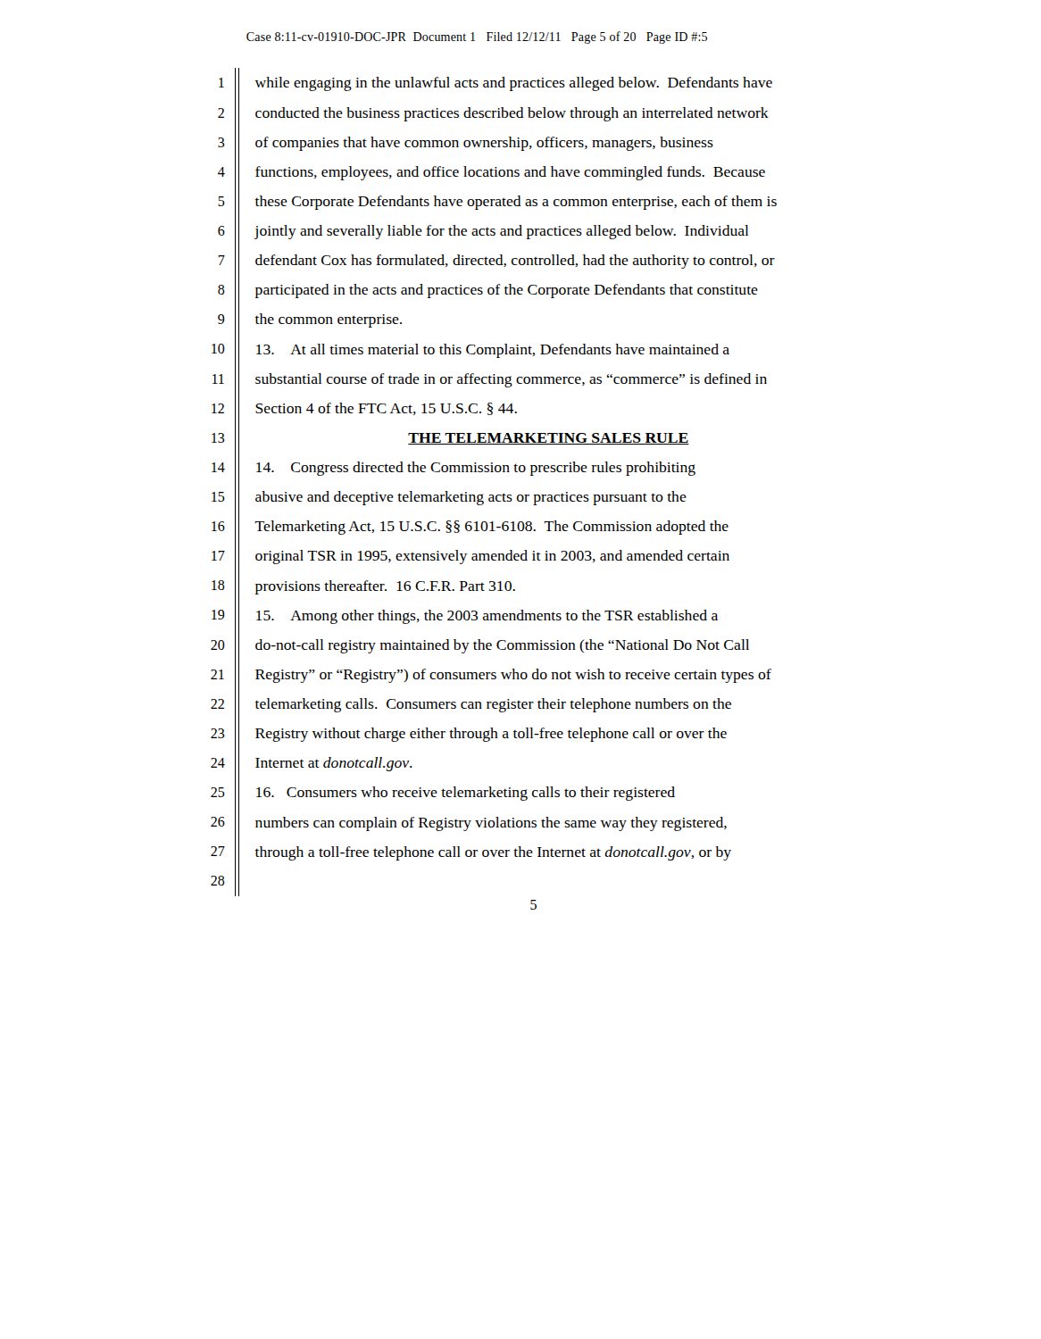Case 8:11-cv-01910-DOC-JPR Document 1 Filed 12/12/11 Page 5 of 20 Page ID #:5
1
2
3
4
5
6
7
8
9
10
11
12
13
14
15
16
17
18
19
20
21
22
23
24
25
26
27
28
while engaging in the unlawful acts and practices alleged below. Defendants have
conducted the business practices described below through an interrelated network
of companies that have common ownership, officers, managers, business
functions, employees, and office locations and have commingled funds. Because
these Corporate Defendants have operated as a common enterprise, each of them is
jointly and severally liable for the acts and practices alleged below. Individual
defendant Cox has formulated, directed, controlled, had the authority to control, or
participated in the acts and practices of the Corporate Defendants that constitute
the common enterprise.
13. At all times material to this Complaint, Defendants have maintained a
substantial course of trade in or affecting commerce, as “commerce” is defined in
Section 4 of the FTC Act, 15 U.S.C. § 44.
THE TELEMARKETING SALES RULE
14. Congress directed the Commission to prescribe rules prohibiting
abusive and deceptive telemarketing acts or practices pursuant to the
Telemarketing Act, 15 U.S.C. §§ 6101-6108. The Commission adopted the
original TSR in 1995, extensively amended it in 2003, and amended certain
provisions thereafter. 16 C.F.R. Part 310.
15. Among other things, the 2003 amendments to the TSR established a
do-not-call registry maintained by the Commission (the “National Do Not Call
Registry” or “Registry”) of consumers who do not wish to receive certain types of
telemarketing calls. Consumers can register their telephone numbers on the
Registry without charge either through a toll-free telephone call or over the
Internet at donotcall.gov.
16. Consumers who receive telemarketing calls to their registered
numbers can complain of Registry violations the same way they registered,
through a toll-free telephone call or over the Internet at donotcall.gov, or by
5